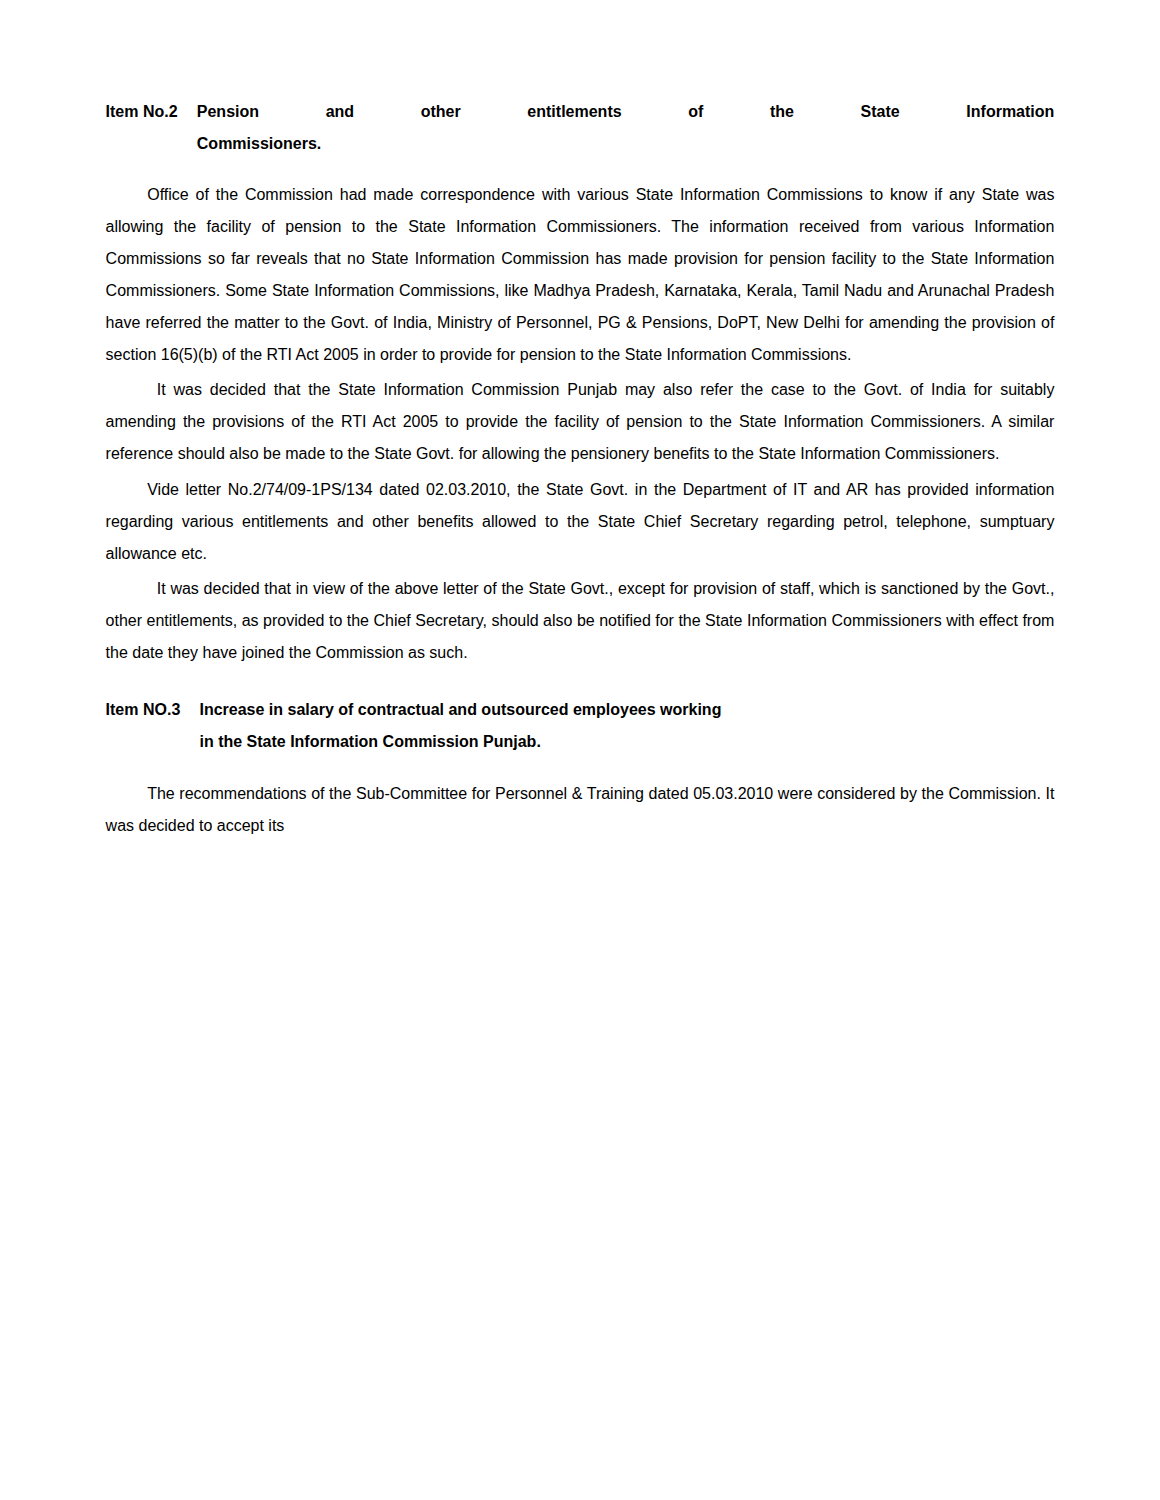Item No.2
Pension and other entitlements of the State Information
Commissioners.
Office of the Commission had made correspondence with various State Information Commissions to know if any State was allowing the facility of pension to the State Information Commissioners. The information received from various Information Commissions so far reveals that no State Information Commission has made provision for pension facility to the State Information Commissioners. Some State Information Commissions, like Madhya Pradesh, Karnataka, Kerala, Tamil Nadu and Arunachal Pradesh have referred the matter to the Govt. of India, Ministry of Personnel, PG & Pensions, DoPT, New Delhi for amending the provision of section 16(5)(b) of the RTI Act 2005 in order to provide for pension to the State Information Commissions.
It was decided that the State Information Commission Punjab may also refer the case to the Govt. of India for suitably amending the provisions of the RTI Act 2005 to provide the facility of pension to the State Information Commissioners. A similar reference should also be made to the State Govt. for allowing the pensionery benefits to the State Information Commissioners.
Vide letter No.2/74/09-1PS/134 dated 02.03.2010, the State Govt. in the Department of IT and AR has provided information regarding various entitlements and other benefits allowed to the State Chief Secretary regarding petrol, telephone, sumptuary allowance etc.
It was decided that in view of the above letter of the State Govt., except for provision of staff, which is sanctioned by the Govt., other entitlements, as provided to the Chief Secretary, should also be notified for the State Information Commissioners with effect from the date they have joined the Commission as such.
Item NO.3
Increase in salary of contractual and outsourced employees working
in the State Information Commission Punjab.
The recommendations of the Sub-Committee for Personnel & Training dated 05.03.2010 were considered by the Commission. It was decided to accept its